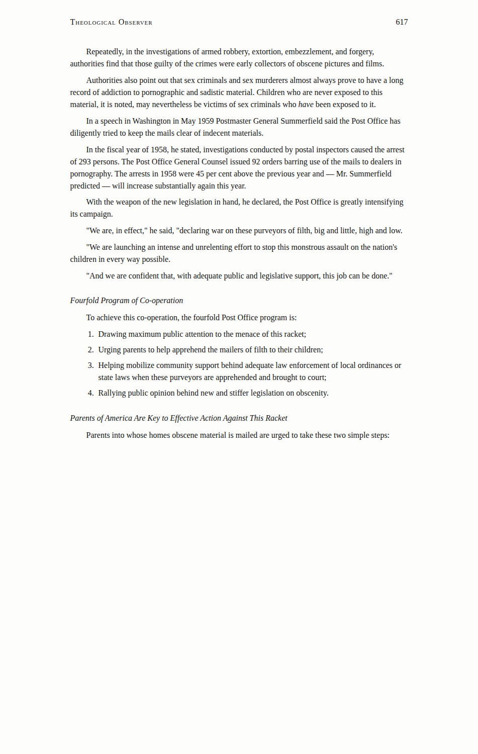Theological Observer 617
Repeatedly, in the investigations of armed robbery, extortion, embezzlement, and forgery, authorities find that those guilty of the crimes were early collectors of obscene pictures and films.
Authorities also point out that sex criminals and sex murderers almost always prove to have a long record of addiction to pornographic and sadistic material. Children who are never exposed to this material, it is noted, may nevertheless be victims of sex criminals who have been exposed to it.
In a speech in Washington in May 1959 Postmaster General Summerfield said the Post Office has diligently tried to keep the mails clear of indecent materials.
In the fiscal year of 1958, he stated, investigations conducted by postal inspectors caused the arrest of 293 persons. The Post Office General Counsel issued 92 orders barring use of the mails to dealers in pornography. The arrests in 1958 were 45 per cent above the previous year and — Mr. Summerfield predicted — will increase substantially again this year.
With the weapon of the new legislation in hand, he declared, the Post Office is greatly intensifying its campaign.
"We are, in effect," he said, "declaring war on these purveyors of filth, big and little, high and low.
"We are launching an intense and unrelenting effort to stop this monstrous assault on the nation's children in every way possible.
"And we are confident that, with adequate public and legislative support, this job can be done."
Fourfold Program of Co-operation
To achieve this co-operation, the fourfold Post Office program is:
Drawing maximum public attention to the menace of this racket;
Urging parents to help apprehend the mailers of filth to their children;
Helping mobilize community support behind adequate law enforcement of local ordinances or state laws when these purveyors are apprehended and brought to court;
Rallying public opinion behind new and stiffer legislation on obscenity.
Parents of America Are Key to Effective Action Against This Racket
Parents into whose homes obscene material is mailed are urged to take these two simple steps: